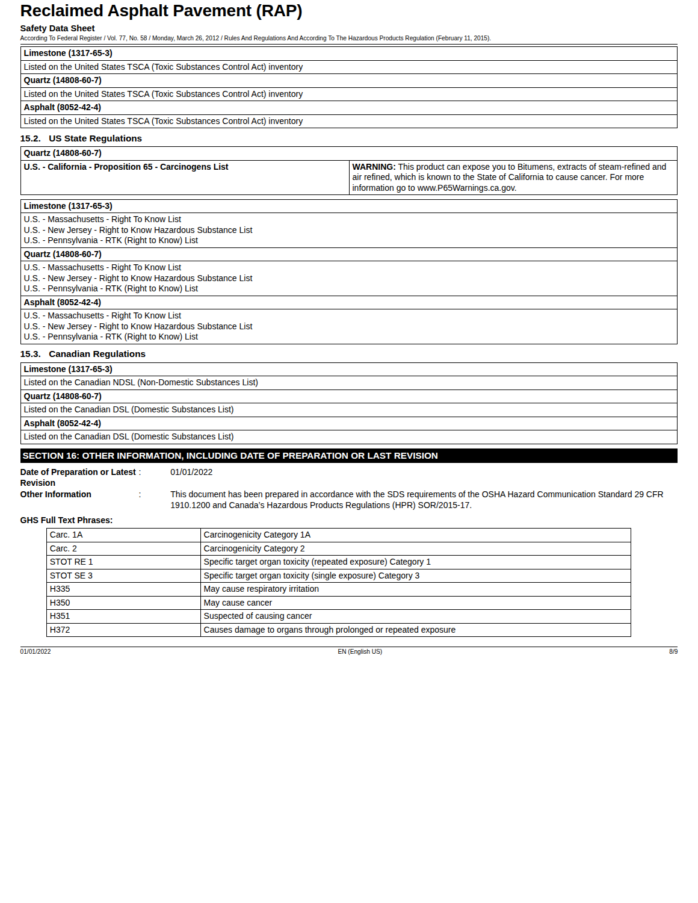Reclaimed Asphalt Pavement (RAP)
Safety Data Sheet
According To Federal Register / Vol. 77, No. 58 / Monday, March 26, 2012 / Rules And Regulations And According To The Hazardous Products Regulation (February 11, 2015).
| Limestone (1317-65-3) |
| Listed on the United States TSCA (Toxic Substances Control Act) inventory |
| Quartz (14808-60-7) |
| Listed on the United States TSCA (Toxic Substances Control Act) inventory |
| Asphalt (8052-42-4) |
| Listed on the United States TSCA (Toxic Substances Control Act) inventory |
15.2. US State Regulations
| Quartz (14808-60-7) |
| U.S. - California - Proposition 65 - Carcinogens List | WARNING: This product can expose you to Bitumens, extracts of steam-refined and air refined, which is known to the State of California to cause cancer. For more information go to www.P65Warnings.ca.gov. |
| Limestone (1317-65-3) |
| U.S. - Massachusetts - Right To Know List U.S. - New Jersey - Right to Know Hazardous Substance List U.S. - Pennsylvania - RTK (Right to Know) List |
| Quartz (14808-60-7) |
| U.S. - Massachusetts - Right To Know List U.S. - New Jersey - Right to Know Hazardous Substance List U.S. - Pennsylvania - RTK (Right to Know) List |
| Asphalt (8052-42-4) |
| U.S. - Massachusetts - Right To Know List U.S. - New Jersey - Right to Know Hazardous Substance List U.S. - Pennsylvania - RTK (Right to Know) List |
15.3. Canadian Regulations
| Limestone (1317-65-3) |
| Listed on the Canadian NDSL (Non-Domestic Substances List) |
| Quartz (14808-60-7) |
| Listed on the Canadian DSL (Domestic Substances List) |
| Asphalt (8052-42-4) |
| Listed on the Canadian DSL (Domestic Substances List) |
SECTION 16: OTHER INFORMATION, INCLUDING DATE OF PREPARATION OR LAST REVISION
Date of Preparation or Latest Revision
:
01/01/2022
Other Information
:
This document has been prepared in accordance with the SDS requirements of the OSHA Hazard Communication Standard 29 CFR 1910.1200 and Canada’s Hazardous Products Regulations (HPR) SOR/2015-17.
GHS Full Text Phrases:
| Carc. 1A | Carcinogenicity Category 1A |
| Carc. 2 | Carcinogenicity Category 2 |
| STOT RE 1 | Specific target organ toxicity (repeated exposure) Category 1 |
| STOT SE 3 | Specific target organ toxicity (single exposure) Category 3 |
| H335 | May cause respiratory irritation |
| H350 | May cause cancer |
| H351 | Suspected of causing cancer |
| H372 | Causes damage to organs through prolonged or repeated exposure |
01/01/2022
EN (English US)
8/9